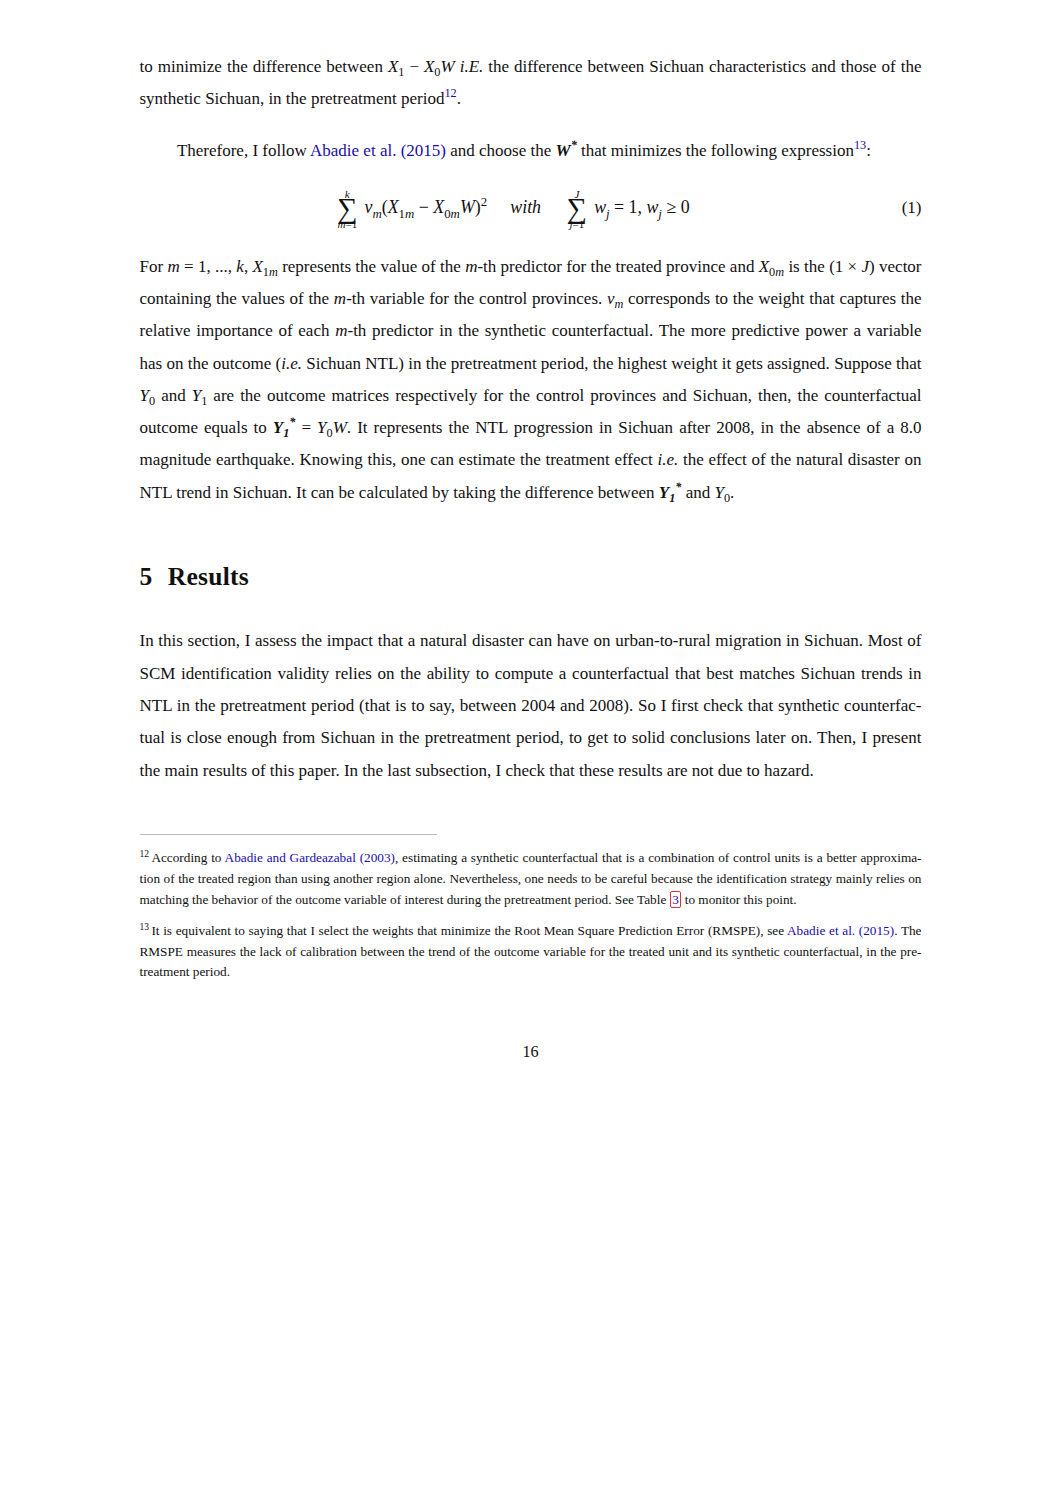to minimize the difference between X1 − X0W i.E. the difference between Sichuan characteristics and those of the synthetic Sichuan, in the pretreatment period12.
Therefore, I follow Abadie et al. (2015) and choose the W* that minimizes the following expression13:
k∑m=1 vm(X1m − X0mW)2 with J∑j=1 wj = 1, wj ≥ 0
(1)
For m = 1, ..., k, X1m represents the value of the m-th predictor for the treated province and X0m is the (1 × J) vector containing the values of the m-th variable for the control provinces. vm corresponds to the weight that captures the relative importance of each m-th predictor in the synthetic counterfactual. The more predictive power a variable has on the outcome (i.e. Sichuan NTL) in the pretreatment period, the highest weight it gets assigned. Suppose that Y0 and Y1 are the outcome matrices respectively for the control provinces and Sichuan, then, the counterfactual outcome equals to Y1* = Y0W. It represents the NTL progression in Sichuan after 2008, in the absence of a 8.0 magnitude earthquake. Knowing this, one can estimate the treatment effect i.e. the effect of the natural disaster on NTL trend in Sichuan. It can be calculated by taking the difference between Y1* and Y0.
5 Results
In this section, I assess the impact that a natural disaster can have on urban-to-rural migration in Sichuan. Most of SCM identification validity relies on the ability to compute a counterfactual that best matches Sichuan trends in NTL in the pretreatment period (that is to say, between 2004 and 2008). So I first check that synthetic counterfactual is close enough from Sichuan in the pretreatment period, to get to solid conclusions later on. Then, I present the main results of this paper. In the last subsection, I check that these results are not due to hazard.
12 According to Abadie and Gardeazabal (2003), estimating a synthetic counterfactual that is a combination of control units is a better approximation of the treated region than using another region alone. Nevertheless, one needs to be careful because the identification strategy mainly relies on matching the behavior of the outcome variable of interest during the pretreatment period. See Table 3 to monitor this point.
13 It is equivalent to saying that I select the weights that minimize the Root Mean Square Prediction Error (RMSPE), see Abadie et al. (2015). The RMSPE measures the lack of calibration between the trend of the outcome variable for the treated unit and its synthetic counterfactual, in the pretreatment period.
16